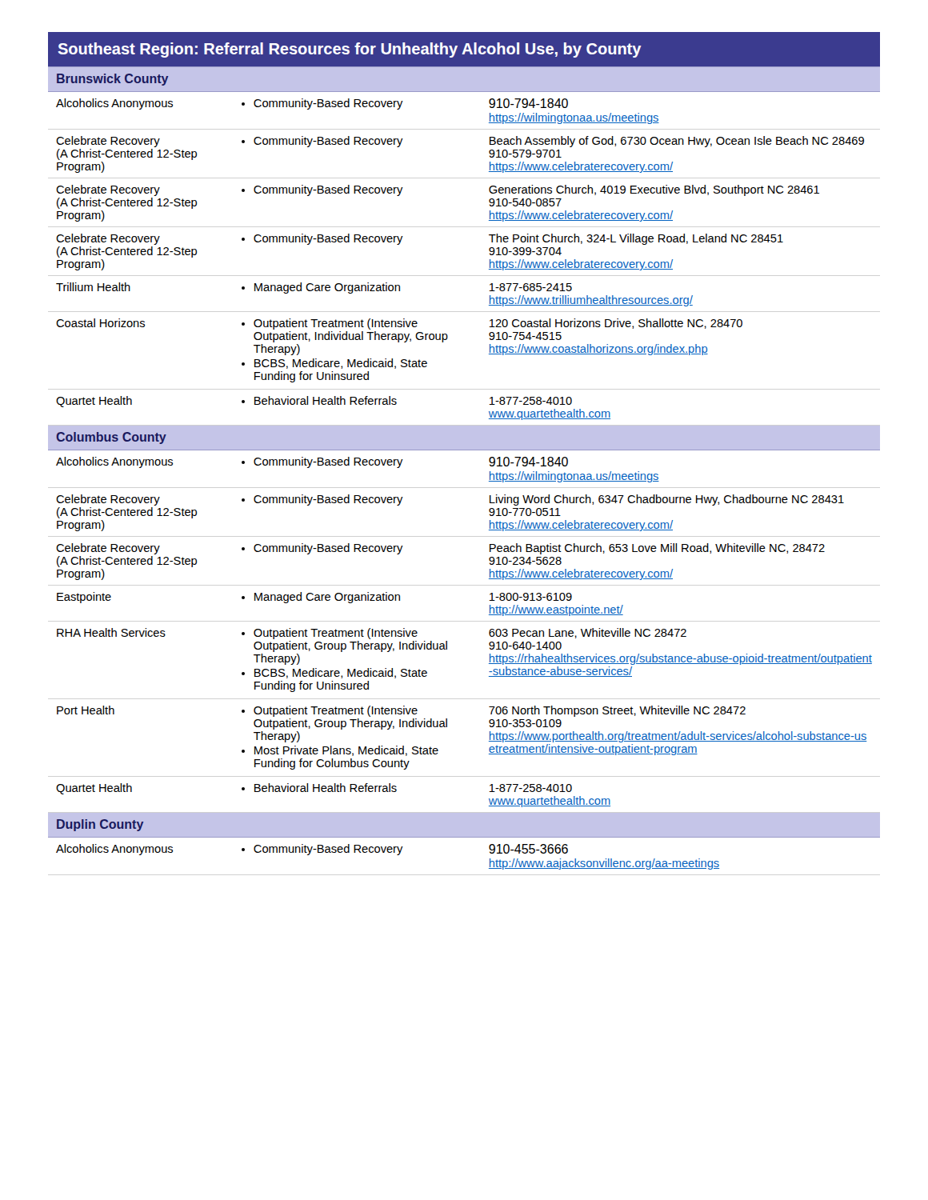Southeast Region: Referral Resources for Unhealthy Alcohol Use, by County
| Brunswick County |
| --- |
| Alcoholics Anonymous | Community-Based Recovery | 910-794-1840 https://wilmingtonaa.us/meetings |
| Celebrate Recovery (A Christ-Centered 12-Step Program) | Community-Based Recovery | Beach Assembly of God, 6730 Ocean Hwy, Ocean Isle Beach NC 28469 910-579-9701 https://www.celebraterecovery.com/ |
| Celebrate Recovery (A Christ-Centered 12-Step Program) | Community-Based Recovery | Generations Church, 4019 Executive Blvd, Southport NC 28461 910-540-0857 https://www.celebraterecovery.com/ |
| Celebrate Recovery (A Christ-Centered 12-Step Program) | Community-Based Recovery | The Point Church, 324-L Village Road, Leland NC 28451 910-399-3704 https://www.celebraterecovery.com/ |
| Trillium Health | Managed Care Organization | 1-877-685-2415 https://www.trilliumhealthresources.org/ |
| Coastal Horizons | Outpatient Treatment (Intensive Outpatient, Individual Therapy, Group Therapy) BCBS, Medicare, Medicaid, State Funding for Uninsured | 120 Coastal Horizons Drive, Shallotte NC, 28470 910-754-4515 https://www.coastalhorizons.org/index.php |
| Quartet Health | Behavioral Health Referrals | 1-877-258-4010 www.quartethealth.com |
| Columbus County |
| Alcoholics Anonymous | Community-Based Recovery | 910-794-1840 https://wilmingtonaa.us/meetings |
| Celebrate Recovery (A Christ-Centered 12-Step Program) | Community-Based Recovery | Living Word Church, 6347 Chadbourne Hwy, Chadbourne NC 28431 910-770-0511 https://www.celebraterecovery.com/ |
| Celebrate Recovery (A Christ-Centered 12-Step Program) | Community-Based Recovery | Peach Baptist Church, 653 Love Mill Road, Whiteville NC, 28472 910-234-5628 https://www.celebraterecovery.com/ |
| Eastpointe | Managed Care Organization | 1-800-913-6109 http://www.eastpointe.net/ |
| RHA Health Services | Outpatient Treatment (Intensive Outpatient, Group Therapy, Individual Therapy) BCBS, Medicare, Medicaid, State Funding for Uninsured | 603 Pecan Lane, Whiteville NC 28472 910-640-1400 https://rhahealthservices.org/substance-abuse-opioid-treatment/outpatient-substance-abuse-services/ |
| Port Health | Outpatient Treatment (Intensive Outpatient, Group Therapy, Individual Therapy) Most Private Plans, Medicaid, State Funding for Columbus County | 706 North Thompson Street, Whiteville NC 28472 910-353-0109 https://www.porthealth.org/treatment/adult-services/alcohol-substance-usetreatment/intensive-outpatient-program |
| Quartet Health | Behavioral Health Referrals | 1-877-258-4010 www.quartethealth.com |
| Duplin County |
| Alcoholics Anonymous | Community-Based Recovery | 910-455-3666 http://www.aajacksonvillenc.org/aa-meetings |